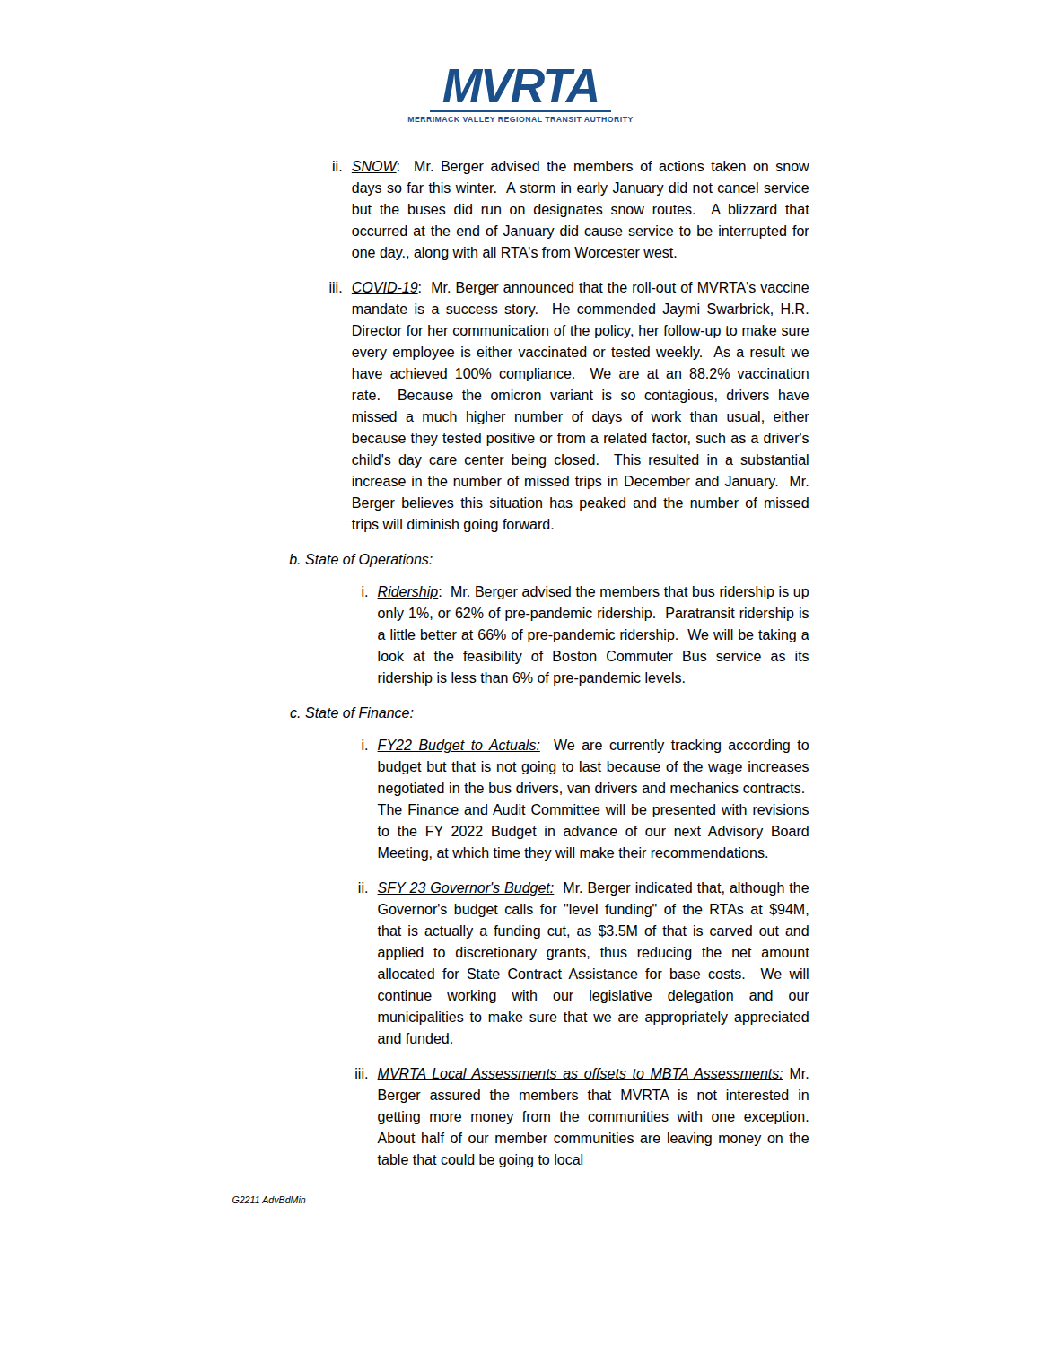MVRTA
MERRIMACK VALLEY REGIONAL TRANSIT AUTHORITY
SNOW: Mr. Berger advised the members of actions taken on snow days so far this winter. A storm in early January did not cancel service but the buses did run on designates snow routes. A blizzard that occurred at the end of January did cause service to be interrupted for one day., along with all RTA's from Worcester west.
COVID-19: Mr. Berger announced that the roll-out of MVRTA's vaccine mandate is a success story. He commended Jaymi Swarbrick, H.R. Director for her communication of the policy, her follow-up to make sure every employee is either vaccinated or tested weekly. As a result we have achieved 100% compliance. We are at an 88.2% vaccination rate. Because the omicron variant is so contagious, drivers have missed a much higher number of days of work than usual, either because they tested positive or from a related factor, such as a driver's child's day care center being closed. This resulted in a substantial increase in the number of missed trips in December and January. Mr. Berger believes this situation has peaked and the number of missed trips will diminish going forward.
State of Operations:
Ridership: Mr. Berger advised the members that bus ridership is up only 1%, or 62% of pre-pandemic ridership. Paratransit ridership is a little better at 66% of pre-pandemic ridership. We will be taking a look at the feasibility of Boston Commuter Bus service as its ridership is less than 6% of pre-pandemic levels.
State of Finance:
FY22 Budget to Actuals: We are currently tracking according to budget but that is not going to last because of the wage increases negotiated in the bus drivers, van drivers and mechanics contracts. The Finance and Audit Committee will be presented with revisions to the FY 2022 Budget in advance of our next Advisory Board Meeting, at which time they will make their recommendations.
SFY 23 Governor's Budget: Mr. Berger indicated that, although the Governor's budget calls for "level funding" of the RTAs at $94M, that is actually a funding cut, as $3.5M of that is carved out and applied to discretionary grants, thus reducing the net amount allocated for State Contract Assistance for base costs. We will continue working with our legislative delegation and our municipalities to make sure that we are appropriately appreciated and funded.
MVRTA Local Assessments as offsets to MBTA Assessments: Mr. Berger assured the members that MVRTA is not interested in getting more money from the communities with one exception. About half of our member communities are leaving money on the table that could be going to local
G2211 AdvBdMin